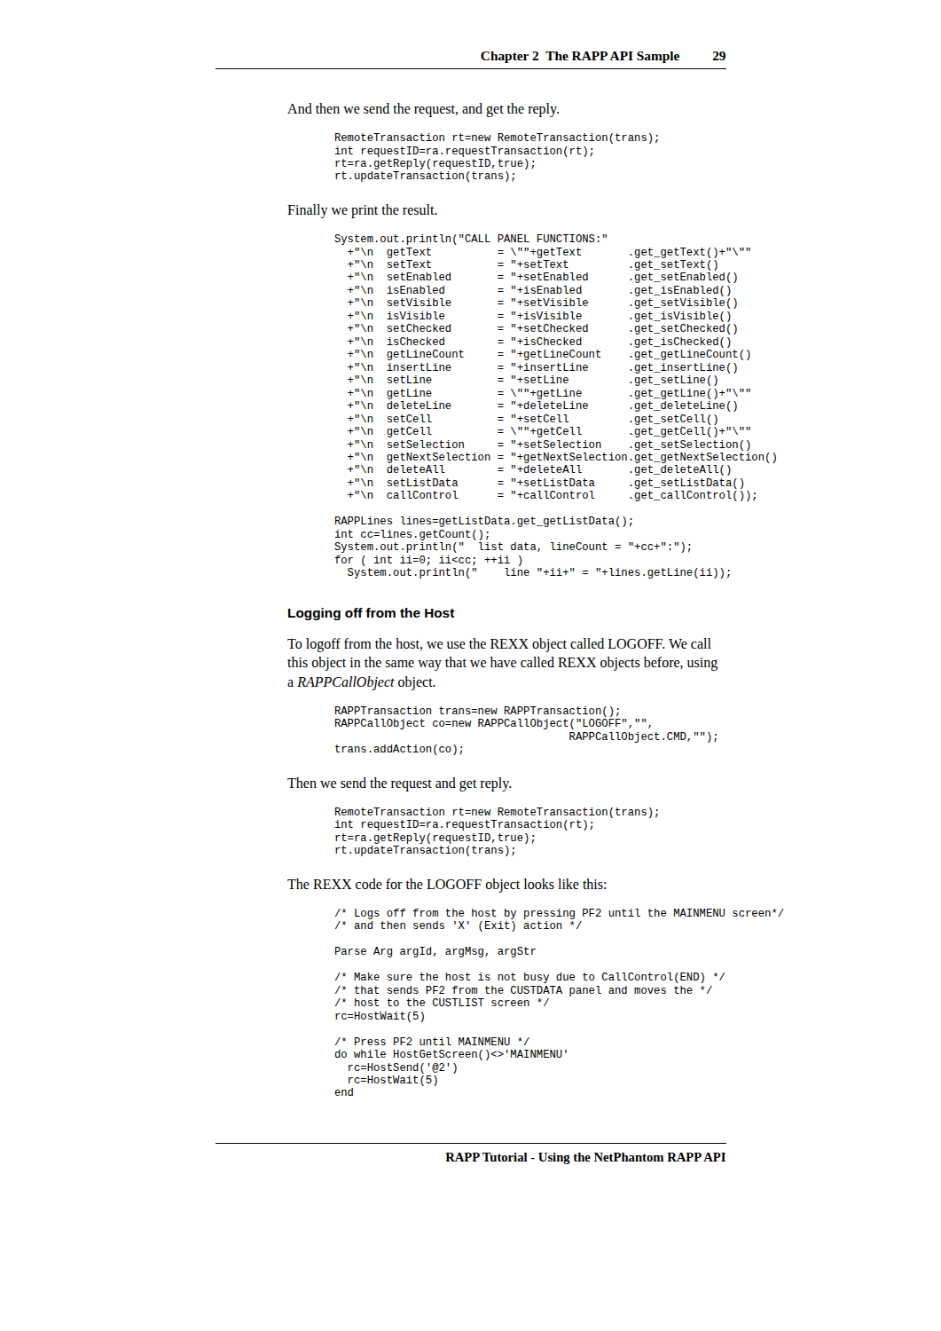Chapter 2 The RAPP API Sample 29
And then we send the request, and get the reply.
RemoteTransaction rt=new RemoteTransaction(trans);
int requestID=ra.requestTransaction(rt);
rt=ra.getReply(requestID,true);
rt.updateTransaction(trans);
Finally we print the result.
System.out.println("CALL PANEL FUNCTIONS:"
  +"\n  getText          = \""+getText       .get_getText()+"\""
  +"\n  setText          = "+setText         .get_setText()
  +"\n  setEnabled       = "+setEnabled      .get_setEnabled()
  +"\n  isEnabled        = "+isEnabled       .get_isEnabled()
  +"\n  setVisible       = "+setVisible      .get_setVisible()
  +"\n  isVisible        = "+isVisible       .get_isVisible()
  +"\n  setChecked       = "+setChecked      .get_setChecked()
  +"\n  isChecked        = "+isChecked       .get_isChecked()
  +"\n  getLineCount     = "+getLineCount    .get_getLineCount()
  +"\n  insertLine       = "+insertLine      .get_insertLine()
  +"\n  setLine          = "+setLine         .get_setLine()
  +"\n  getLine          = \""+getLine       .get_getLine()+"\""
  +"\n  deleteLine       = "+deleteLine      .get_deleteLine()
  +"\n  setCell          = "+setCell         .get_setCell()
  +"\n  getCell          = \""+getCell       .get_getCell()+"\""
  +"\n  setSelection     = "+setSelection    .get_setSelection()
  +"\n  getNextSelection = "+getNextSelection.get_getNextSelection()
  +"\n  deleteAll        = "+deleteAll       .get_deleteAll()
  +"\n  setListData      = "+setListData     .get_setListData()
  +"\n  callControl      = "+callControl     .get_callControl());

RAPPLines lines=getListData.get_getListData();
int cc=lines.getCount();
System.out.println("  list data, lineCount = "+cc+":");
for ( int ii=0; ii<cc; ++ii )
  System.out.println("    line "+ii+" = "+lines.getLine(ii));
Logging off from the Host
To logoff from the host, we use the REXX object called LOGOFF. We call this object in the same way that we have called REXX objects before, using a RAPPCallObject object.
RAPPTransaction trans=new RAPPTransaction();
RAPPCallObject co=new RAPPCallObject("LOGOFF","",
                                    RAPPCallObject.CMD,"");
trans.addAction(co);
Then we send the request and get reply.
RemoteTransaction rt=new RemoteTransaction(trans);
int requestID=ra.requestTransaction(rt);
rt=ra.getReply(requestID,true);
rt.updateTransaction(trans);
The REXX code for the LOGOFF object looks like this:
/* Logs off from the host by pressing PF2 until the MAINMENU screen*/
/* and then sends 'X' (Exit) action */

Parse Arg argId, argMsg, argStr

/* Make sure the host is not busy due to CallControl(END) */
/* that sends PF2 from the CUSTDATA panel and moves the */
/* host to the CUSTLIST screen */
rc=HostWait(5)

/* Press PF2 until MAINMENU */
do while HostGetScreen()<>'MAINMENU'
  rc=HostSend('@2')
  rc=HostWait(5)
end
RAPP Tutorial - Using the NetPhantom RAPP API